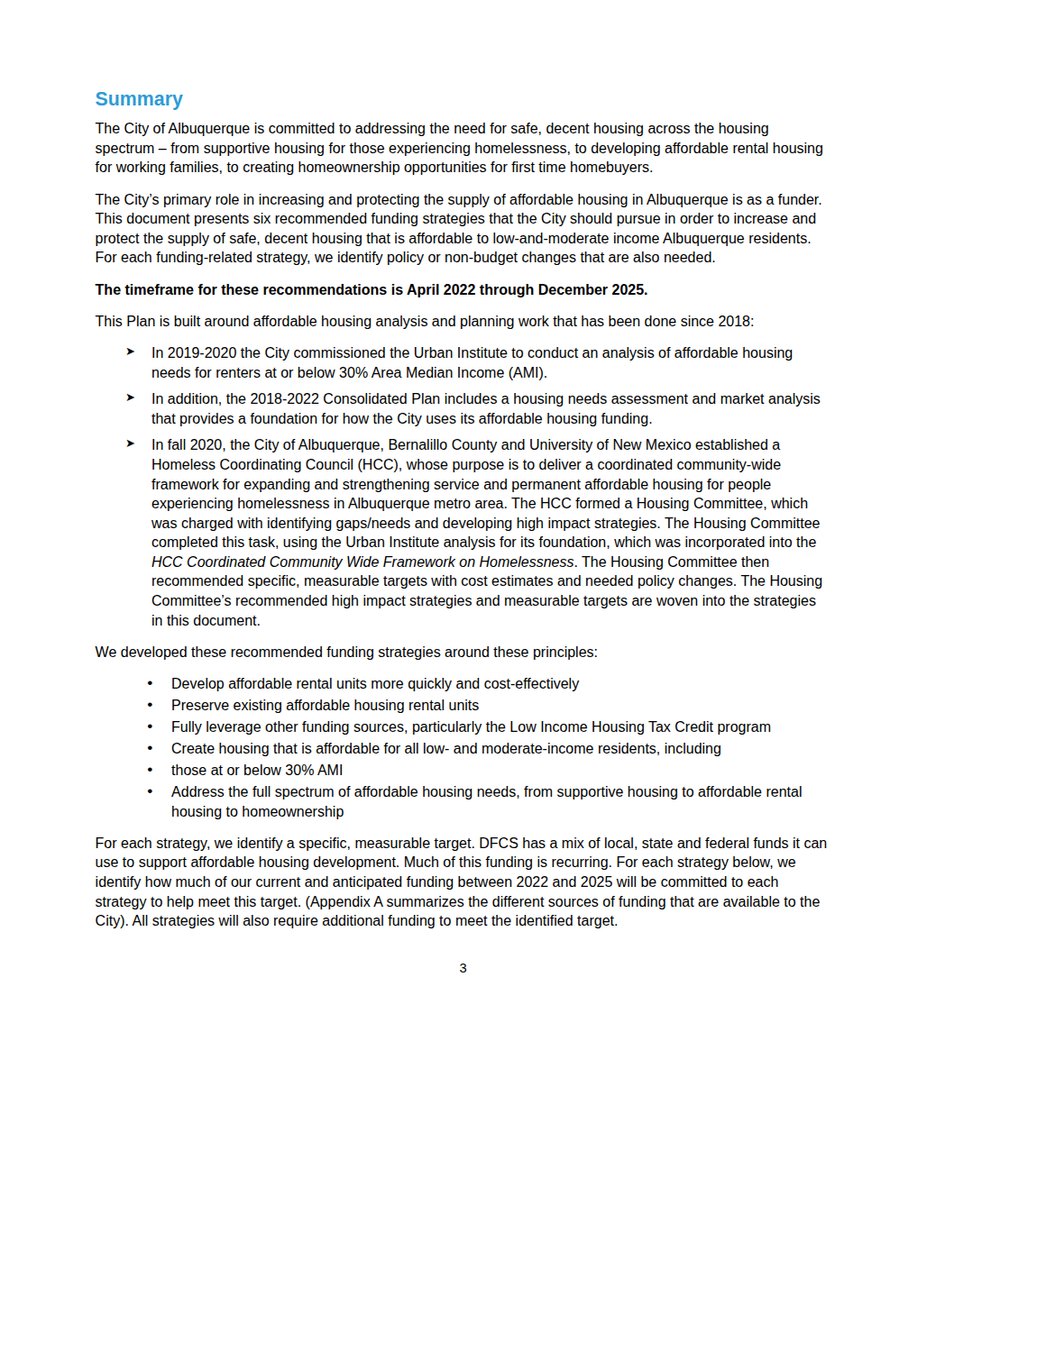Summary
The City of Albuquerque is committed to addressing the need for safe, decent housing across the housing spectrum – from supportive housing for those experiencing homelessness, to developing affordable rental housing for working families, to creating homeownership opportunities for first time homebuyers.
The City’s primary role in increasing and protecting the supply of affordable housing in Albuquerque is as a funder. This document presents six recommended funding strategies that the City should pursue in order to increase and protect the supply of safe, decent housing that is affordable to low-and-moderate income Albuquerque residents. For each funding-related strategy, we identify policy or non-budget changes that are also needed.
The timeframe for these recommendations is April 2022 through December 2025.
This Plan is built around affordable housing analysis and planning work that has been done since 2018:
In 2019-2020 the City commissioned the Urban Institute to conduct an analysis of affordable housing needs for renters at or below 30% Area Median Income (AMI).
In addition, the 2018-2022 Consolidated Plan includes a housing needs assessment and market analysis that provides a foundation for how the City uses its affordable housing funding.
In fall 2020, the City of Albuquerque, Bernalillo County and University of New Mexico established a Homeless Coordinating Council (HCC), whose purpose is to deliver a coordinated community-wide framework for expanding and strengthening service and permanent affordable housing for people experiencing homelessness in Albuquerque metro area. The HCC formed a Housing Committee, which was charged with identifying gaps/needs and developing high impact strategies. The Housing Committee completed this task, using the Urban Institute analysis for its foundation, which was incorporated into the HCC Coordinated Community Wide Framework on Homelessness. The Housing Committee then recommended specific, measurable targets with cost estimates and needed policy changes. The Housing Committee’s recommended high impact strategies and measurable targets are woven into the strategies in this document.
We developed these recommended funding strategies around these principles:
Develop affordable rental units more quickly and cost-effectively
Preserve existing affordable housing rental units
Fully leverage other funding sources, particularly the Low Income Housing Tax Credit program
Create housing that is affordable for all low- and moderate-income residents, including
those at or below 30% AMI
Address the full spectrum of affordable housing needs, from supportive housing to affordable rental housing to homeownership
For each strategy, we identify a specific, measurable target. DFCS has a mix of local, state and federal funds it can use to support affordable housing development. Much of this funding is recurring. For each strategy below, we identify how much of our current and anticipated funding between 2022 and 2025 will be committed to each strategy to help meet this target. (Appendix A summarizes the different sources of funding that are available to the City). All strategies will also require additional funding to meet the identified target.
3